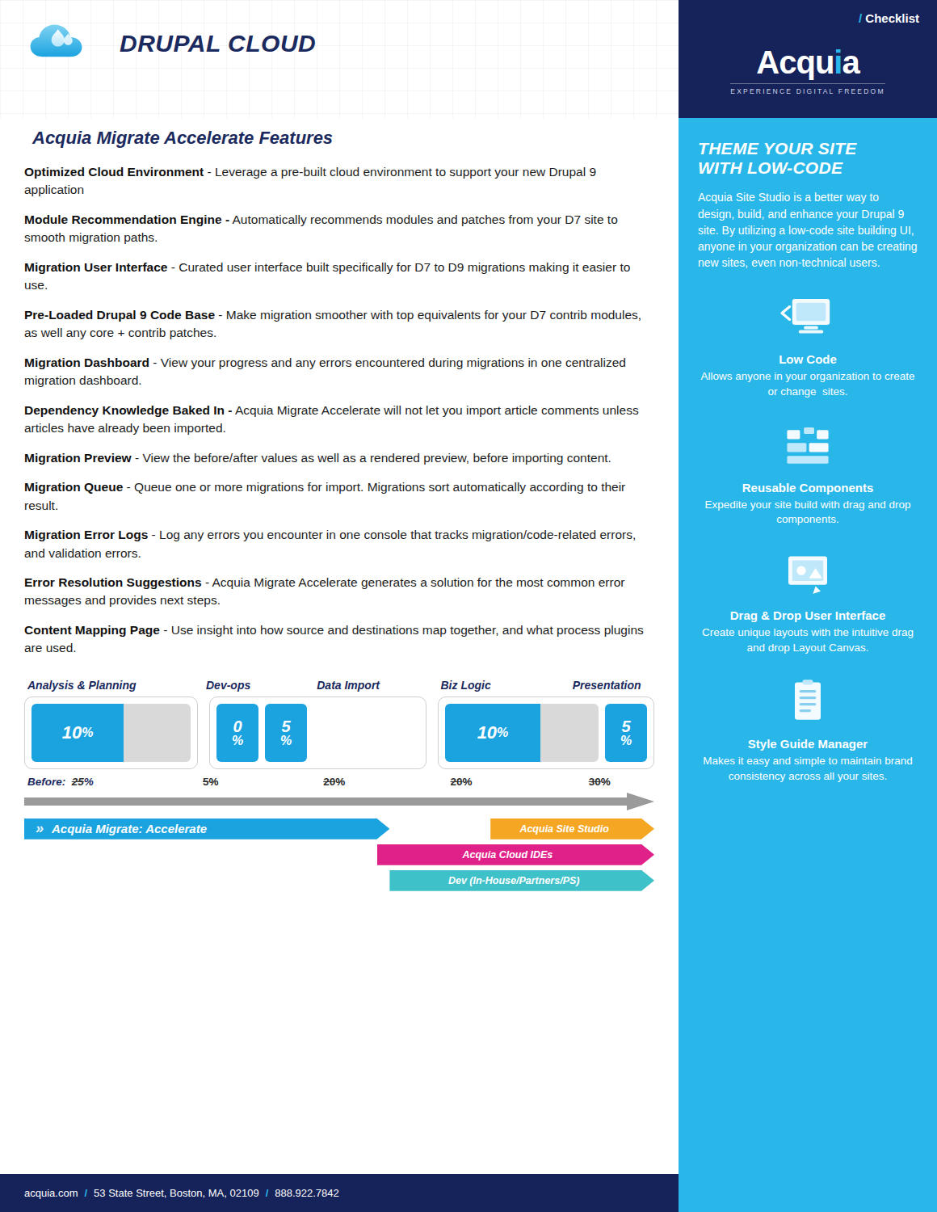DRUPAL CLOUD
/ Checklist
Acquia
EXPERIENCE DIGITAL FREEDOM
Acquia Migrate Accelerate Features
Optimized Cloud Environment - Leverage a pre-built cloud environment to support your new Drupal 9 application
Module Recommendation Engine - Automatically recommends modules and patches from your D7 site to smooth migration paths.
Migration User Interface - Curated user interface built specifically for D7 to D9 migrations making it easier to use.
Pre-Loaded Drupal 9 Code Base - Make migration smoother with top equivalents for your D7 contrib modules, as well any core + contrib patches.
Migration Dashboard - View your progress and any errors encountered during migrations in one centralized migration dashboard.
Dependency Knowledge Baked In - Acquia Migrate Accelerate will not let you import article comments unless articles have already been imported.
Migration Preview - View the before/after values as well as a rendered preview, before importing content.
Migration Queue - Queue one or more migrations for import. Migrations sort automatically according to their result.
Migration Error Logs - Log any errors you encounter in one console that tracks migration/code-related errors, and validation errors.
Error Resolution Suggestions - Acquia Migrate Accelerate generates a solution for the most common error messages and provides next steps.
Content Mapping Page - Use insight into how source and destinations map together, and what process plugins are used.
Analysis & Planning Dev-ops Data Import Biz Logic Presentation
10%
0%
5%
10%
5%
Before: 25%
5%
20%
20%
30%
» Acquia Migrate: Accelerate
Acquia Site Studio
Acquia Cloud IDEs
Dev (In-House/Partners/PS)
THEME YOUR SITE
WITH LOW-CODE
Acquia Site Studio is a better way to design, build, and enhance your Drupal 9 site. By utilizing a low-code site building UI, anyone in your organization can be creating new sites, even non-technical users.
Low Code
Allows anyone in your organization to create or change sites.
Reusable Components
Expedite your site build with drag and drop components.
Drag & Drop User Interface
Create unique layouts with the intuitive drag and drop Layout Canvas.
Style Guide Manager
Makes it easy and simple to maintain brand consistency across all your sites.
acquia.com / 53 State Street, Boston, MA, 02109 / 888.922.7842